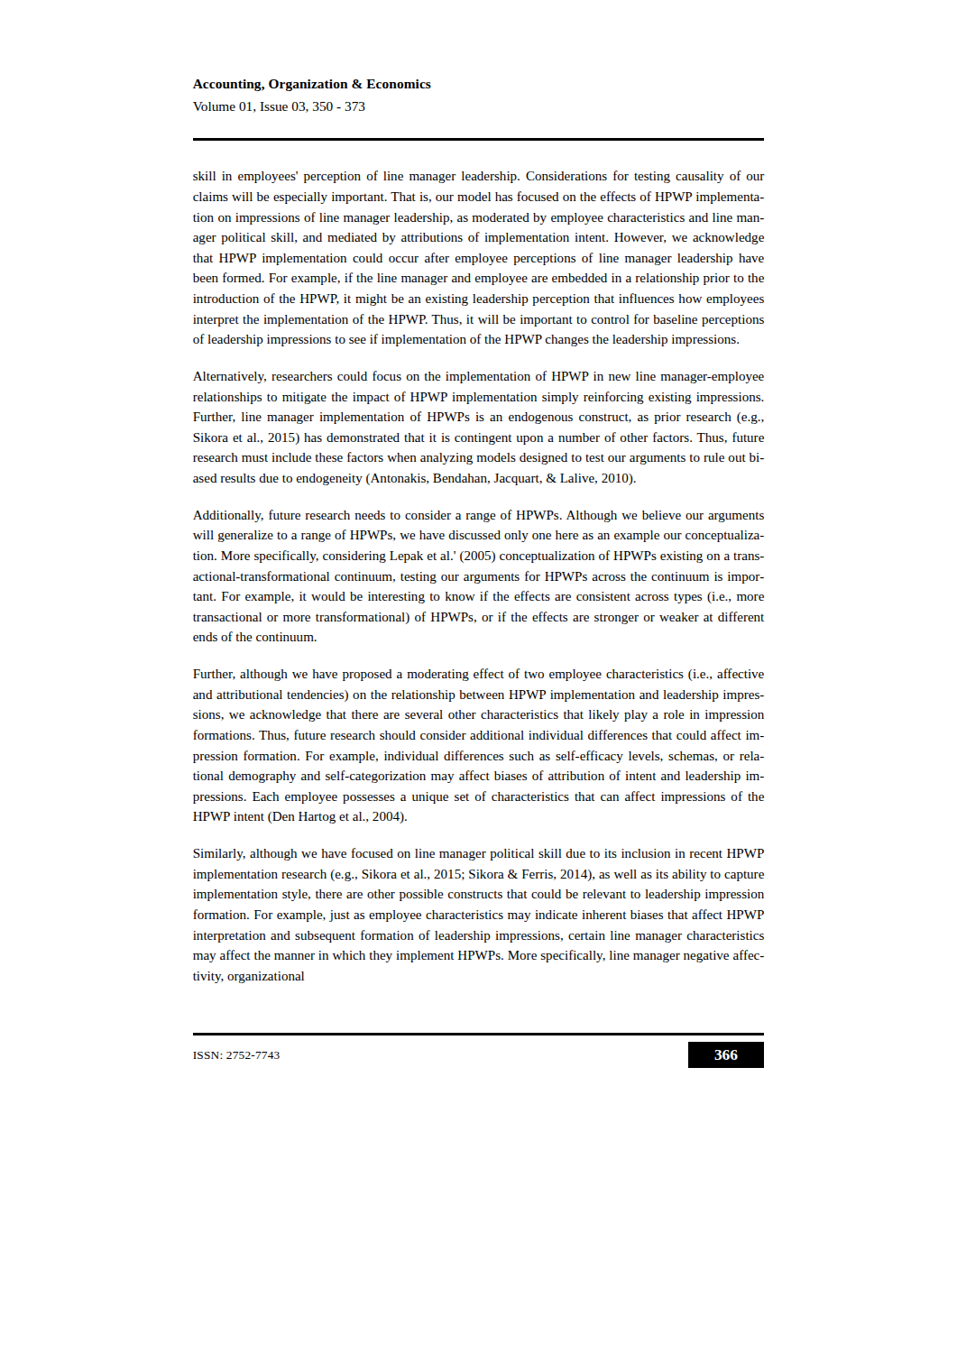Accounting, Organization & Economics
Volume 01, Issue 03, 350 - 373
skill in employees' perception of line manager leadership. Considerations for testing causality of our claims will be especially important. That is, our model has focused on the effects of HPWP implementation on impressions of line manager leadership, as moderated by employee characteristics and line manager political skill, and mediated by attributions of implementation intent. However, we acknowledge that HPWP implementation could occur after employee perceptions of line manager leadership have been formed. For example, if the line manager and employee are embedded in a relationship prior to the introduction of the HPWP, it might be an existing leadership perception that influences how employees interpret the implementation of the HPWP. Thus, it will be important to control for baseline perceptions of leadership impressions to see if implementation of the HPWP changes the leadership impressions.
Alternatively, researchers could focus on the implementation of HPWP in new line manager-employee relationships to mitigate the impact of HPWP implementation simply reinforcing existing impressions. Further, line manager implementation of HPWPs is an endogenous construct, as prior research (e.g., Sikora et al., 2015) has demonstrated that it is contingent upon a number of other factors. Thus, future research must include these factors when analyzing models designed to test our arguments to rule out biased results due to endogeneity (Antonakis, Bendahan, Jacquart, & Lalive, 2010).
Additionally, future research needs to consider a range of HPWPs. Although we believe our arguments will generalize to a range of HPWPs, we have discussed only one here as an example our conceptualization. More specifically, considering Lepak et al.' (2005) conceptualization of HPWPs existing on a transactional-transformational continuum, testing our arguments for HPWPs across the continuum is important. For example, it would be interesting to know if the effects are consistent across types (i.e., more transactional or more transformational) of HPWPs, or if the effects are stronger or weaker at different ends of the continuum.
Further, although we have proposed a moderating effect of two employee characteristics (i.e., affective and attributional tendencies) on the relationship between HPWP implementation and leadership impressions, we acknowledge that there are several other characteristics that likely play a role in impression formations. Thus, future research should consider additional individual differences that could affect impression formation. For example, individual differences such as self-efficacy levels, schemas, or relational demography and self-categorization may affect biases of attribution of intent and leadership impressions. Each employee possesses a unique set of characteristics that can affect impressions of the HPWP intent (Den Hartog et al., 2004).
Similarly, although we have focused on line manager political skill due to its inclusion in recent HPWP implementation research (e.g., Sikora et al., 2015; Sikora & Ferris, 2014), as well as its ability to capture implementation style, there are other possible constructs that could be relevant to leadership impression formation. For example, just as employee characteristics may indicate inherent biases that affect HPWP interpretation and subsequent formation of leadership impressions, certain line manager characteristics may affect the manner in which they implement HPWPs. More specifically, line manager negative affectivity, organizational
ISSN: 2752-7743 366